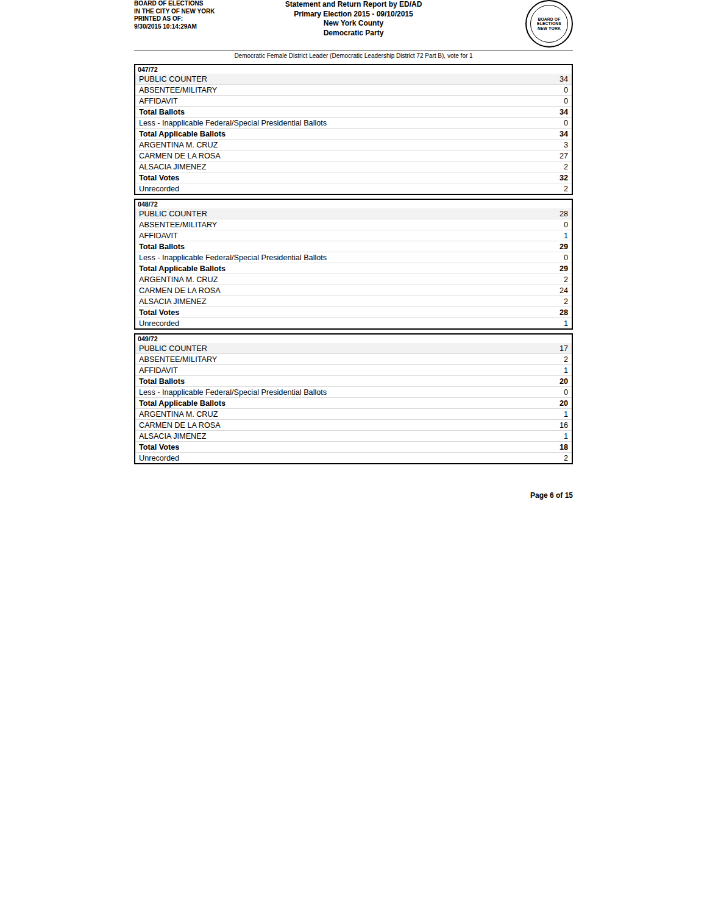BOARD OF ELECTIONS
IN THE CITY OF NEW YORK
PRINTED AS OF:
9/30/2015 10:14:29AM
Statement and Return Report by ED/AD
Primary Election 2015 - 09/10/2015
New York County
Democratic Party
BOARD OF
ELECTIONS
NEW YORK
Democratic Female District Leader (Democratic Leadership District 72 Part B), vote for 1
047/72
| PUBLIC COUNTER | 34 |
| ABSENTEE/MILITARY | 0 |
| AFFIDAVIT | 0 |
| Total Ballots | 34 |
| Less - Inapplicable Federal/Special Presidential Ballots | 0 |
| Total Applicable Ballots | 34 |
| ARGENTINA M. CRUZ | 3 |
| CARMEN DE LA ROSA | 27 |
| ALSACIA JIMENEZ | 2 |
| Total Votes | 32 |
| Unrecorded | 2 |
048/72
| PUBLIC COUNTER | 28 |
| ABSENTEE/MILITARY | 0 |
| AFFIDAVIT | 1 |
| Total Ballots | 29 |
| Less - Inapplicable Federal/Special Presidential Ballots | 0 |
| Total Applicable Ballots | 29 |
| ARGENTINA M. CRUZ | 2 |
| CARMEN DE LA ROSA | 24 |
| ALSACIA JIMENEZ | 2 |
| Total Votes | 28 |
| Unrecorded | 1 |
049/72
| PUBLIC COUNTER | 17 |
| ABSENTEE/MILITARY | 2 |
| AFFIDAVIT | 1 |
| Total Ballots | 20 |
| Less - Inapplicable Federal/Special Presidential Ballots | 0 |
| Total Applicable Ballots | 20 |
| ARGENTINA M. CRUZ | 1 |
| CARMEN DE LA ROSA | 16 |
| ALSACIA JIMENEZ | 1 |
| Total Votes | 18 |
| Unrecorded | 2 |
Page 6 of 15